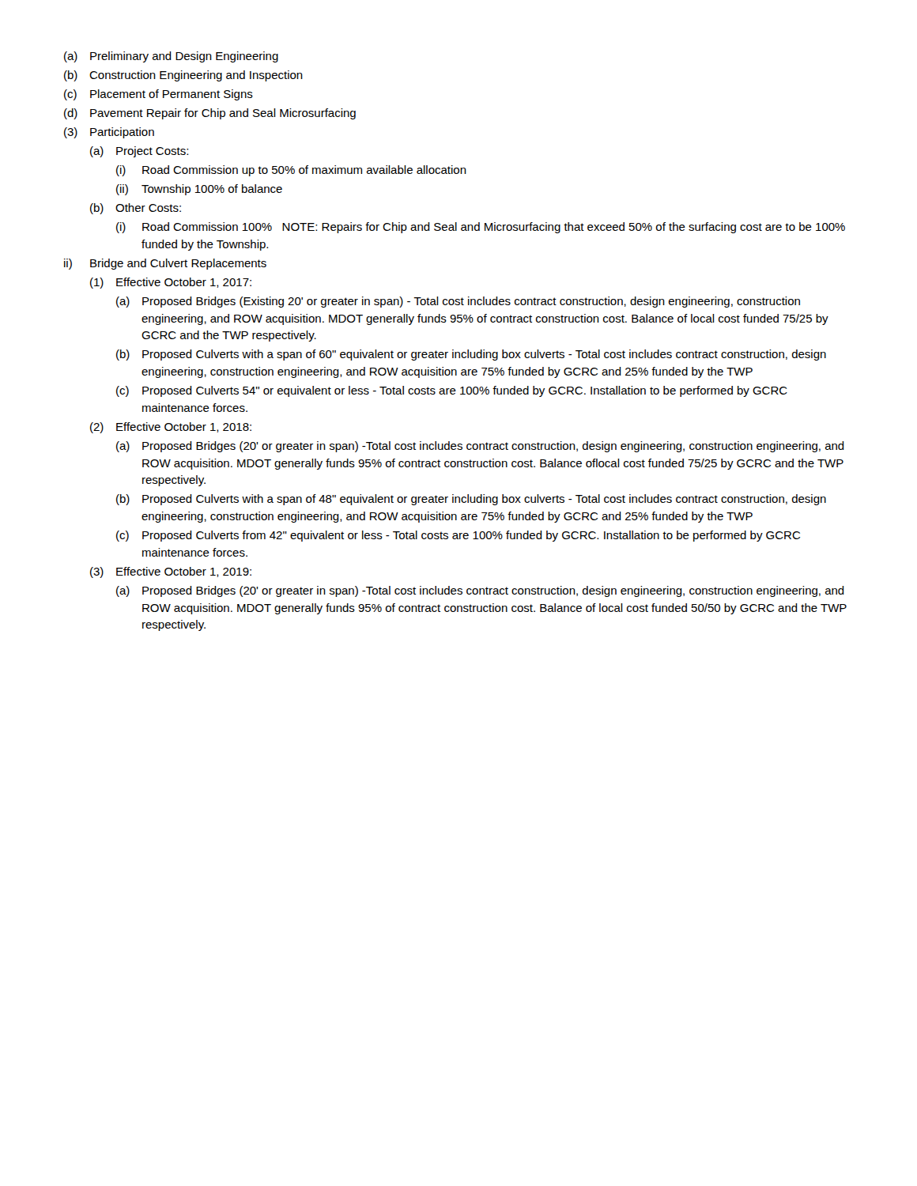(a) Preliminary and Design Engineering
(b) Construction Engineering and Inspection
(c) Placement of Permanent Signs
(d) Pavement Repair for Chip and Seal Microsurfacing
(3) Participation
(a) Project Costs:
(i) Road Commission up to 50% of maximum available allocation
(ii) Township 100% of balance
(b) Other Costs:
(i) Road Commission 100% NOTE: Repairs for Chip and Seal and Microsurfacing that exceed 50% of the surfacing cost are to be 100% funded by the Township.
ii) Bridge and Culvert Replacements
(1) Effective October 1, 2017:
(a) Proposed Bridges (Existing 20' or greater in span) - Total cost includes contract construction, design engineering, construction engineering, and ROW acquisition. MDOT generally funds 95% of contract construction cost. Balance of local cost funded 75/25 by GCRC and the TWP respectively.
(b) Proposed Culverts with a span of 60" equivalent or greater including box culverts - Total cost includes contract construction, design engineering, construction engineering, and ROW acquisition are 75% funded by GCRC and 25% funded by the TWP
(c) Proposed Culverts 54" or equivalent or less - Total costs are 100% funded by GCRC. Installation to be performed by GCRC maintenance forces.
(2) Effective October 1, 2018:
(a) Proposed Bridges (20' or greater in span) -Total cost includes contract construction, design engineering, construction engineering, and ROW acquisition. MDOT generally funds 95% of contract construction cost. Balance oflocal cost funded 75/25 by GCRC and the TWP respectively.
(b) Proposed Culverts with a span of 48" equivalent or greater including box culverts - Total cost includes contract construction, design engineering, construction engineering, and ROW acquisition are 75% funded by GCRC and 25% funded by the TWP
(c) Proposed Culverts from 42" equivalent or less - Total costs are 100% funded by GCRC. Installation to be performed by GCRC maintenance forces.
(3) Effective October 1, 2019:
(a) Proposed Bridges (20' or greater in span) -Total cost includes contract construction, design engineering, construction engineering, and ROW acquisition. MDOT generally funds 95% of contract construction cost. Balance of local cost funded 50/50 by GCRC and the TWP respectively.